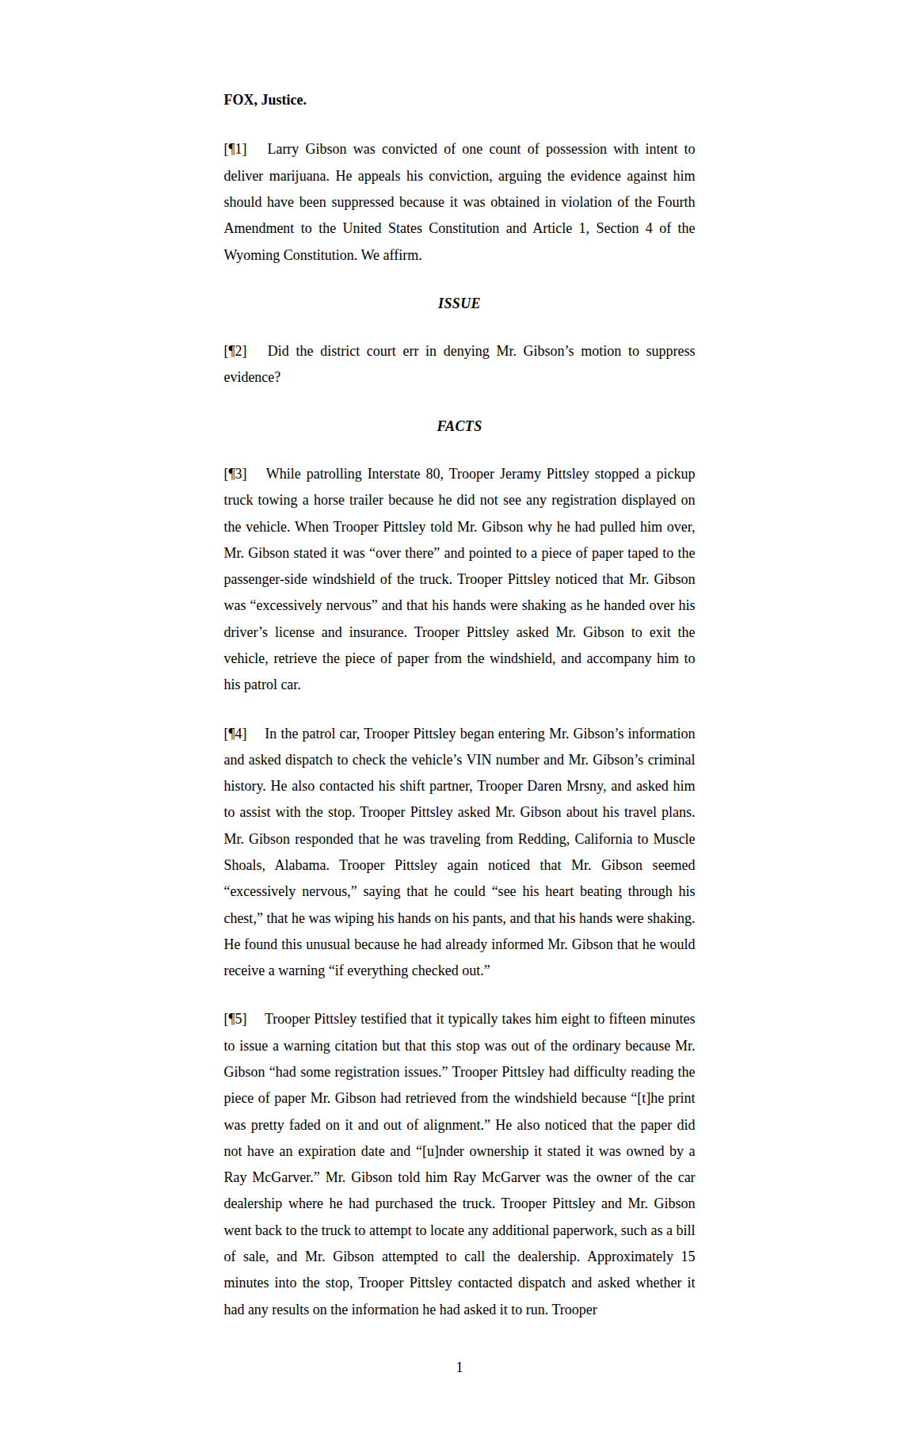FOX, Justice.
[¶1] Larry Gibson was convicted of one count of possession with intent to deliver marijuana. He appeals his conviction, arguing the evidence against him should have been suppressed because it was obtained in violation of the Fourth Amendment to the United States Constitution and Article 1, Section 4 of the Wyoming Constitution. We affirm.
ISSUE
[¶2] Did the district court err in denying Mr. Gibson’s motion to suppress evidence?
FACTS
[¶3] While patrolling Interstate 80, Trooper Jeramy Pittsley stopped a pickup truck towing a horse trailer because he did not see any registration displayed on the vehicle. When Trooper Pittsley told Mr. Gibson why he had pulled him over, Mr. Gibson stated it was “over there” and pointed to a piece of paper taped to the passenger-side windshield of the truck. Trooper Pittsley noticed that Mr. Gibson was “excessively nervous” and that his hands were shaking as he handed over his driver’s license and insurance. Trooper Pittsley asked Mr. Gibson to exit the vehicle, retrieve the piece of paper from the windshield, and accompany him to his patrol car.
[¶4] In the patrol car, Trooper Pittsley began entering Mr. Gibson’s information and asked dispatch to check the vehicle’s VIN number and Mr. Gibson’s criminal history. He also contacted his shift partner, Trooper Daren Mrsny, and asked him to assist with the stop. Trooper Pittsley asked Mr. Gibson about his travel plans. Mr. Gibson responded that he was traveling from Redding, California to Muscle Shoals, Alabama. Trooper Pittsley again noticed that Mr. Gibson seemed “excessively nervous,” saying that he could “see his heart beating through his chest,” that he was wiping his hands on his pants, and that his hands were shaking. He found this unusual because he had already informed Mr. Gibson that he would receive a warning “if everything checked out.”
[¶5] Trooper Pittsley testified that it typically takes him eight to fifteen minutes to issue a warning citation but that this stop was out of the ordinary because Mr. Gibson “had some registration issues.” Trooper Pittsley had difficulty reading the piece of paper Mr. Gibson had retrieved from the windshield because “[t]he print was pretty faded on it and out of alignment.” He also noticed that the paper did not have an expiration date and “[u]nder ownership it stated it was owned by a Ray McGarver.” Mr. Gibson told him Ray McGarver was the owner of the car dealership where he had purchased the truck. Trooper Pittsley and Mr. Gibson went back to the truck to attempt to locate any additional paperwork, such as a bill of sale, and Mr. Gibson attempted to call the dealership. Approximately 15 minutes into the stop, Trooper Pittsley contacted dispatch and asked whether it had any results on the information he had asked it to run. Trooper
1